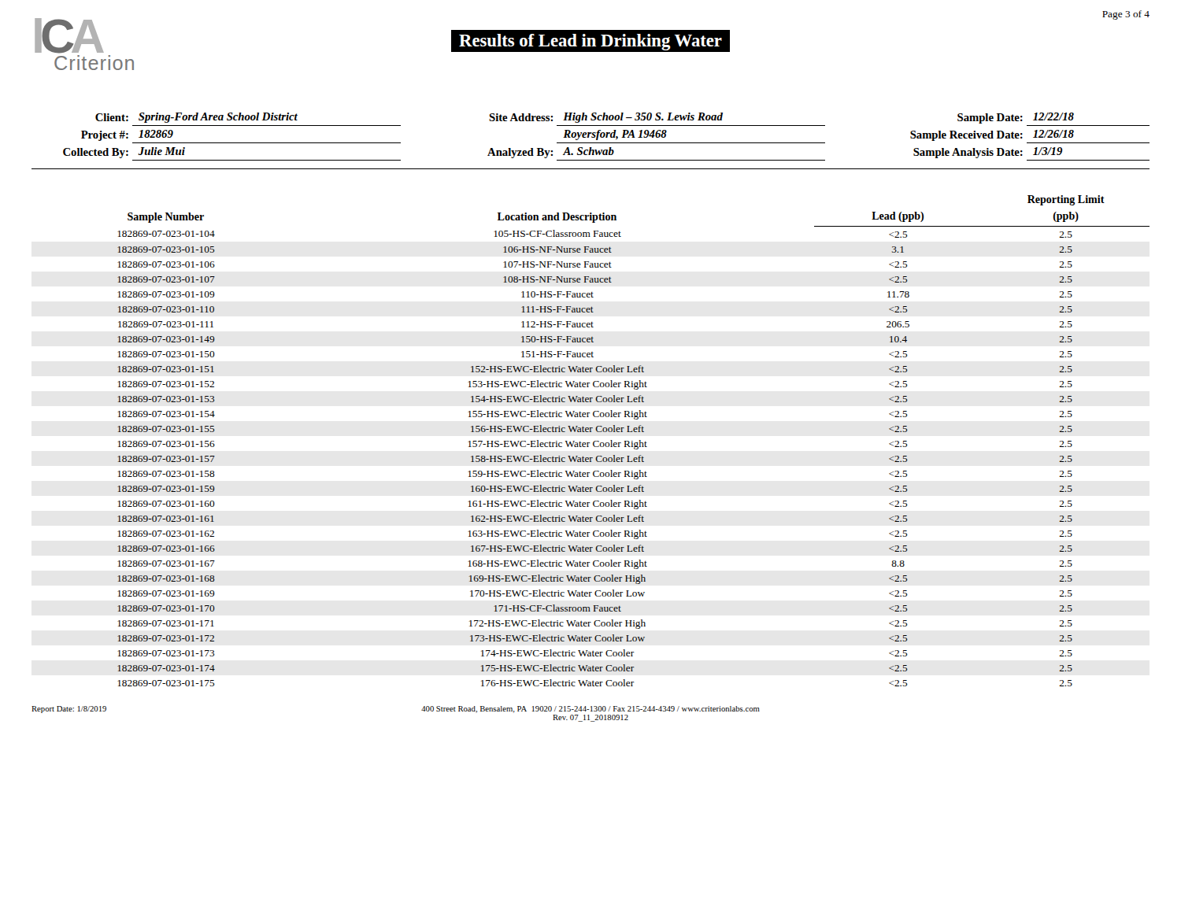Page 3 of 4
lCA
Criterion
Results of Lead in Drinking Water
| Client: | Spring-Ford Area School District | | Site Address: | High School – 350 S. Lewis Road | | Sample Date: | 12/22/18 |
| Project #: | 182869 | | | Royersford, PA 19468 | | Sample Received Date: | 12/26/18 |
| Collected By: | Julie Mui | | Analyzed By: | A. Schwab | | Sample Analysis Date: | 1/3/19 |
| Sample Number | Location and Description | | Reporting Limit |
| --- | --- | --- | --- |
| Lead (ppb) | (ppb) |
| 182869-07-023-01-104 | 105-HS-CF-Classroom Faucet | <2.5 | 2.5 |
| 182869-07-023-01-105 | 106-HS-NF-Nurse Faucet | 3.1 | 2.5 |
| 182869-07-023-01-106 | 107-HS-NF-Nurse Faucet | <2.5 | 2.5 |
| 182869-07-023-01-107 | 108-HS-NF-Nurse Faucet | <2.5 | 2.5 |
| 182869-07-023-01-109 | 110-HS-F-Faucet | 11.78 | 2.5 |
| 182869-07-023-01-110 | 111-HS-F-Faucet | <2.5 | 2.5 |
| 182869-07-023-01-111 | 112-HS-F-Faucet | 206.5 | 2.5 |
| 182869-07-023-01-149 | 150-HS-F-Faucet | 10.4 | 2.5 |
| 182869-07-023-01-150 | 151-HS-F-Faucet | <2.5 | 2.5 |
| 182869-07-023-01-151 | 152-HS-EWC-Electric Water Cooler Left | <2.5 | 2.5 |
| 182869-07-023-01-152 | 153-HS-EWC-Electric Water Cooler Right | <2.5 | 2.5 |
| 182869-07-023-01-153 | 154-HS-EWC-Electric Water Cooler Left | <2.5 | 2.5 |
| 182869-07-023-01-154 | 155-HS-EWC-Electric Water Cooler Right | <2.5 | 2.5 |
| 182869-07-023-01-155 | 156-HS-EWC-Electric Water Cooler Left | <2.5 | 2.5 |
| 182869-07-023-01-156 | 157-HS-EWC-Electric Water Cooler Right | <2.5 | 2.5 |
| 182869-07-023-01-157 | 158-HS-EWC-Electric Water Cooler Left | <2.5 | 2.5 |
| 182869-07-023-01-158 | 159-HS-EWC-Electric Water Cooler Right | <2.5 | 2.5 |
| 182869-07-023-01-159 | 160-HS-EWC-Electric Water Cooler Left | <2.5 | 2.5 |
| 182869-07-023-01-160 | 161-HS-EWC-Electric Water Cooler Right | <2.5 | 2.5 |
| 182869-07-023-01-161 | 162-HS-EWC-Electric Water Cooler Left | <2.5 | 2.5 |
| 182869-07-023-01-162 | 163-HS-EWC-Electric Water Cooler Right | <2.5 | 2.5 |
| 182869-07-023-01-166 | 167-HS-EWC-Electric Water Cooler Left | <2.5 | 2.5 |
| 182869-07-023-01-167 | 168-HS-EWC-Electric Water Cooler Right | 8.8 | 2.5 |
| 182869-07-023-01-168 | 169-HS-EWC-Electric Water Cooler High | <2.5 | 2.5 |
| 182869-07-023-01-169 | 170-HS-EWC-Electric Water Cooler Low | <2.5 | 2.5 |
| 182869-07-023-01-170 | 171-HS-CF-Classroom Faucet | <2.5 | 2.5 |
| 182869-07-023-01-171 | 172-HS-EWC-Electric Water Cooler High | <2.5 | 2.5 |
| 182869-07-023-01-172 | 173-HS-EWC-Electric Water Cooler Low | <2.5 | 2.5 |
| 182869-07-023-01-173 | 174-HS-EWC-Electric Water Cooler | <2.5 | 2.5 |
| 182869-07-023-01-174 | 175-HS-EWC-Electric Water Cooler | <2.5 | 2.5 |
| 182869-07-023-01-175 | 176-HS-EWC-Electric Water Cooler | <2.5 | 2.5 |
Report Date: 1/8/2019
400 Street Road, Bensalem, PA 19020 / 215-244-1300 / Fax 215-244-4349 / www.criterionlabs.com Rev. 07_11_20180912